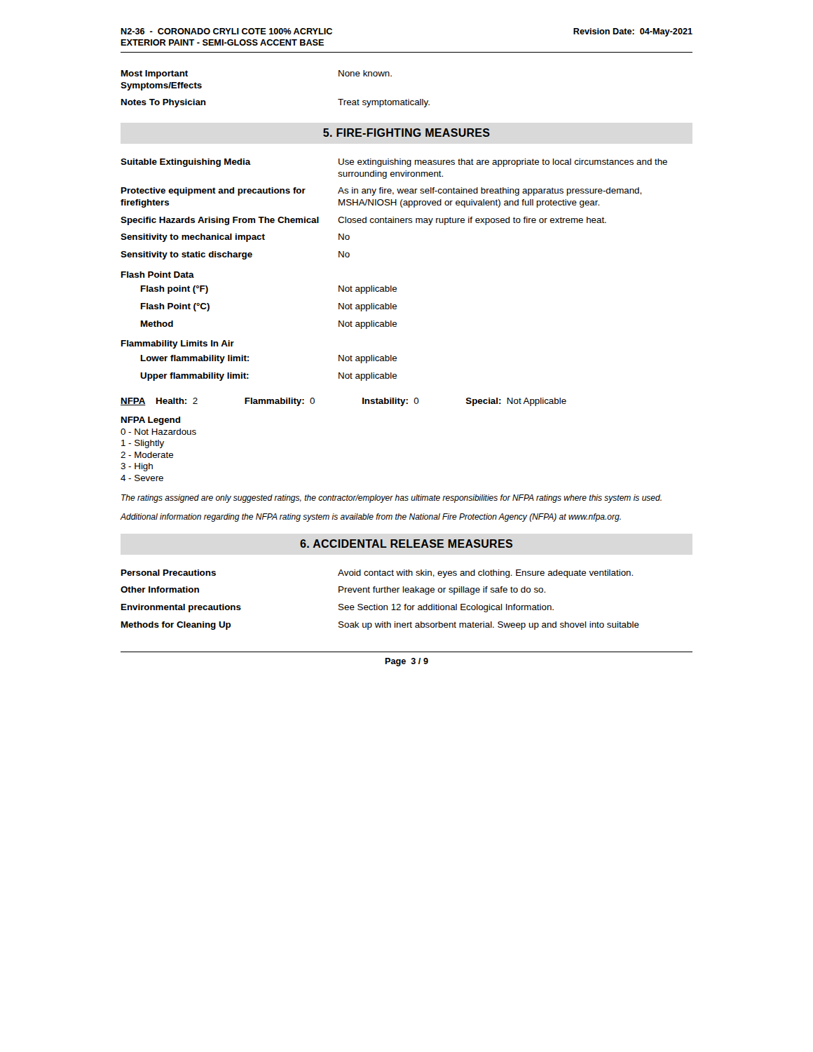N2-36 - CORONADO CRYLI COTE 100% ACRYLIC
EXTERIOR PAINT - SEMI-GLOSS ACCENT BASE
Revision Date: 04-May-2021
| Most Important Symptoms/Effects | None known. |
| Notes To Physician | Treat symptomatically. |
5. FIRE-FIGHTING MEASURES
| Suitable Extinguishing Media | Use extinguishing measures that are appropriate to local circumstances and the surrounding environment. |
| Protective equipment and precautions for firefighters | As in any fire, wear self-contained breathing apparatus pressure-demand, MSHA/NIOSH (approved or equivalent) and full protective gear. |
| Specific Hazards Arising From The Chemical | Closed containers may rupture if exposed to fire or extreme heat. |
| Sensitivity to mechanical impact | No |
| Sensitivity to static discharge | No |
Flash Point Data
| Flash point (°F) | Not applicable |
| Flash Point (°C) | Not applicable |
| Method | Not applicable |
Flammability Limits In Air
| Lower flammability limit: | Not applicable |
| Upper flammability limit: | Not applicable |
NFPA Health: 2 Flammability: 0 Instability: 0 Special: Not Applicable
NFPA Legend
0 - Not Hazardous
1 - Slightly
2 - Moderate
3 - High
4 - Severe
The ratings assigned are only suggested ratings, the contractor/employer has ultimate responsibilities for NFPA ratings where this system is used.
Additional information regarding the NFPA rating system is available from the National Fire Protection Agency (NFPA) at www.nfpa.org.
6. ACCIDENTAL RELEASE MEASURES
| Personal Precautions | Avoid contact with skin, eyes and clothing. Ensure adequate ventilation. |
| Other Information | Prevent further leakage or spillage if safe to do so. |
| Environmental precautions | See Section 12 for additional Ecological Information. |
| Methods for Cleaning Up | Soak up with inert absorbent material. Sweep up and shovel into suitable |
Page 3 / 9